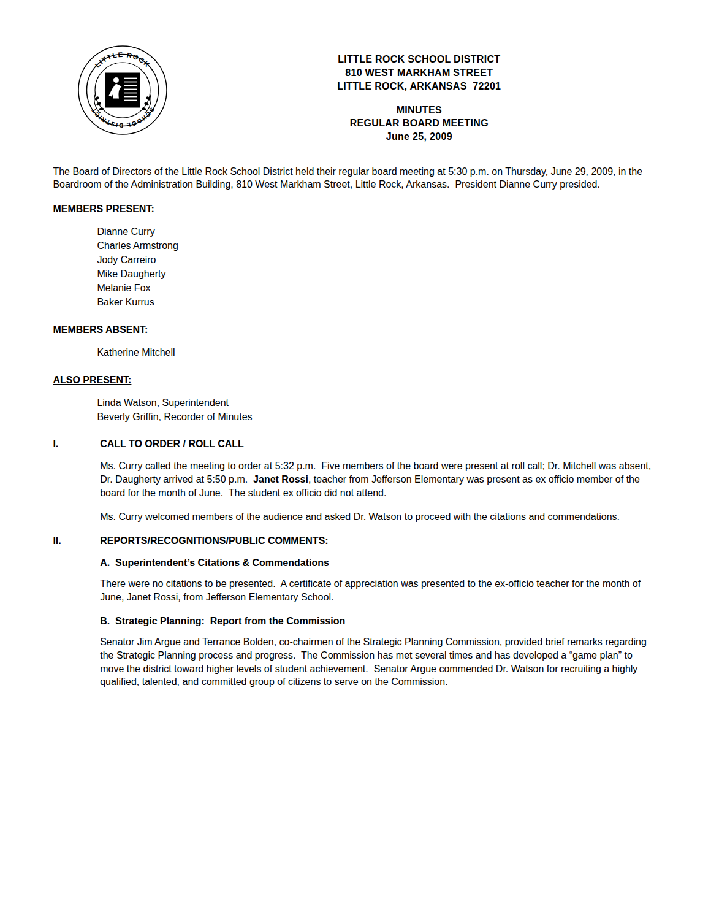LITTLE ROCK SCHOOL DISTRICT
LITTLE ROCK SCHOOL DISTRICT
810 WEST MARKHAM STREET
LITTLE ROCK, ARKANSAS 72201
MINUTES
REGULAR BOARD MEETING
June 25, 2009
The Board of Directors of the Little Rock School District held their regular board meeting at 5:30 p.m. on Thursday, June 29, 2009, in the Boardroom of the Administration Building, 810 West Markham Street, Little Rock, Arkansas. President Dianne Curry presided.
MEMBERS PRESENT:
Dianne Curry
Charles Armstrong
Jody Carreiro
Mike Daugherty
Melanie Fox
Baker Kurrus
MEMBERS ABSENT:
Katherine Mitchell
ALSO PRESENT:
Linda Watson, Superintendent
Beverly Griffin, Recorder of Minutes
I.
CALL TO ORDER / ROLL CALL
Ms. Curry called the meeting to order at 5:32 p.m. Five members of the board were present at roll call; Dr. Mitchell was absent, Dr. Daugherty arrived at 5:50 p.m. Janet Rossi, teacher from Jefferson Elementary was present as ex officio member of the board for the month of June. The student ex officio did not attend.
Ms. Curry welcomed members of the audience and asked Dr. Watson to proceed with the citations and commendations.
II.
REPORTS/RECOGNITIONS/PUBLIC COMMENTS:
A. Superintendent’s Citations & Commendations
There were no citations to be presented. A certificate of appreciation was presented to the ex-officio teacher for the month of June, Janet Rossi, from Jefferson Elementary School.
B. Strategic Planning: Report from the Commission
Senator Jim Argue and Terrance Bolden, co-chairmen of the Strategic Planning Commission, provided brief remarks regarding the Strategic Planning process and progress. The Commission has met several times and has developed a “game plan” to move the district toward higher levels of student achievement. Senator Argue commended Dr. Watson for recruiting a highly qualified, talented, and committed group of citizens to serve on the Commission.